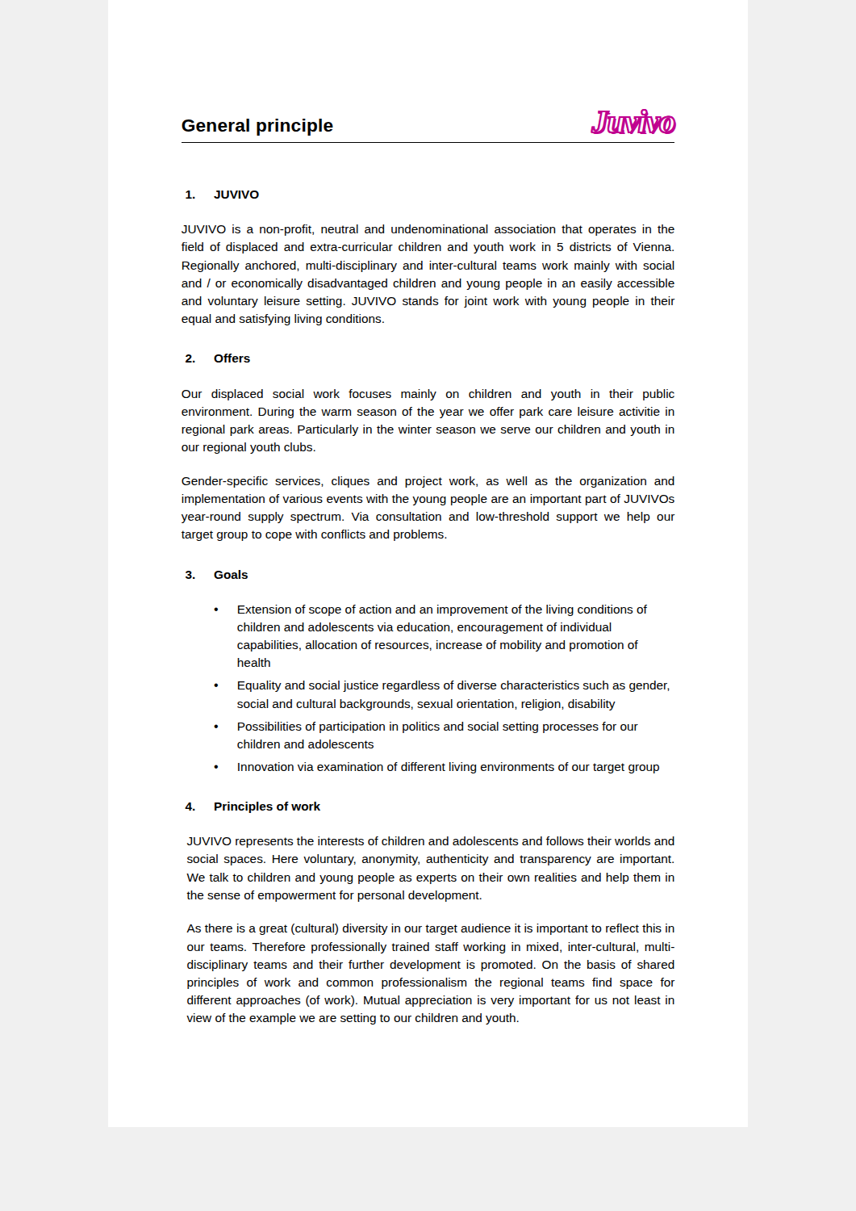General principle
Juvivo
JUVIVO
JUVIVO is a non-profit, neutral and undenominational association that operates in the field of displaced and extra-curricular children and youth work in 5 districts of Vienna. Regionally anchored, multi-disciplinary and inter-cultural teams work mainly with social and / or economically disadvantaged children and young people in an easily accessible and voluntary leisure setting. JUVIVO stands for joint work with young people in their equal and satisfying living conditions.
Offers
Our displaced social work focuses mainly on children and youth in their public environment. During the warm season of the year we offer park care leisure activitie in regional park areas. Particularly in the winter season we serve our children and youth in our regional youth clubs.
Gender-specific services, cliques and project work, as well as the organization and implementation of various events with the young people are an important part of JUVIVOs year-round supply spectrum. Via consultation and low-threshold support we help our target group to cope with conflicts and problems.
Goals
Extension of scope of action and an improvement of the living conditions of children and adolescents via education, encouragement of individual capabilities, allocation of resources, increase of mobility and promotion of health
Equality and social justice regardless of diverse characteristics such as gender, social and cultural backgrounds, sexual orientation, religion, disability
Possibilities of participation in politics and social setting processes for our children and adolescents
Innovation via examination of different living environments of our target group
Principles of work
JUVIVO represents the interests of children and adolescents and follows their worlds and social spaces. Here voluntary, anonymity, authenticity and transparency are important. We talk to children and young people as experts on their own realities and help them in the sense of empowerment for personal development.
As there is a great (cultural) diversity in our target audience it is important to reflect this in our teams. Therefore professionally trained staff working in mixed, inter-cultural, multi-disciplinary teams and their further development is promoted. On the basis of shared principles of work and common professionalism the regional teams find space for different approaches (of work). Mutual appreciation is very important for us not least in view of the example we are setting to our children and youth.